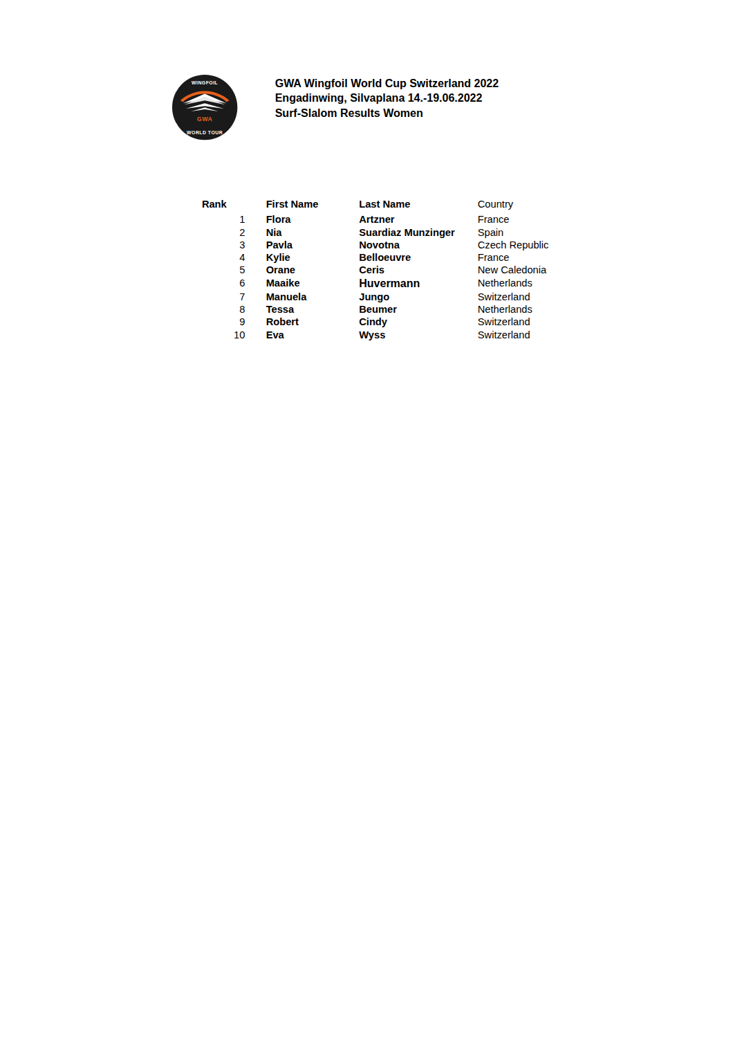WINGFOIL GWA WORLD TOUR
GWA Wingfoil World Cup Switzerland 2022
Engadinwing, Silvaplana 14.-19.06.2022
Surf-Slalom Results Women
| Rank | First Name | Last Name | Country |
| --- | --- | --- | --- |
| 1 | Flora | Artzner | France |
| 2 | Nia | Suardiaz Munzinger | Spain |
| 3 | Pavla | Novotna | Czech Republic |
| 4 | Kylie | Belloeuvre | France |
| 5 | Orane | Ceris | New Caledonia |
| 6 | Maaike | Huvermann | Netherlands |
| 7 | Manuela | Jungo | Switzerland |
| 8 | Tessa | Beumer | Netherlands |
| 9 | Robert | Cindy | Switzerland |
| 10 | Eva | Wyss | Switzerland |